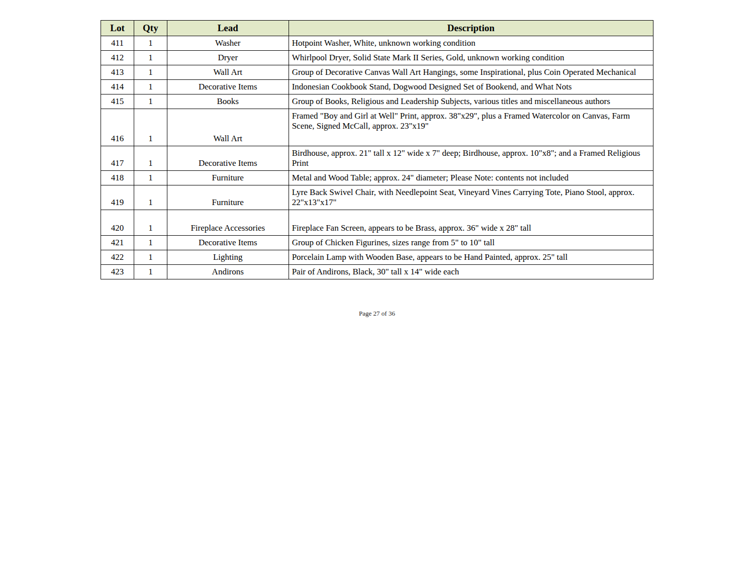| Lot | Qty | Lead | Description |
| --- | --- | --- | --- |
| 411 | 1 | Washer | Hotpoint Washer, White, unknown working condition |
| 412 | 1 | Dryer | Whirlpool Dryer, Solid State Mark II Series, Gold, unknown working condition |
| 413 | 1 | Wall Art | Group of Decorative Canvas Wall Art Hangings, some Inspirational, plus Coin Operated Mechanical |
| 414 | 1 | Decorative Items | Indonesian Cookbook Stand, Dogwood Designed Set of Bookend, and What Nots |
| 415 | 1 | Books | Group of Books, Religious and Leadership Subjects, various titles and miscellaneous authors |
| 416 | 1 | Wall Art | Framed "Boy and Girl at Well" Print, approx. 38"x29", plus a Framed Watercolor on Canvas, Farm Scene, Signed McCall, approx. 23"x19" |
| 417 | 1 | Decorative Items | Birdhouse, approx. 21" tall x 12" wide x 7" deep; Birdhouse, approx. 10"x8"; and a Framed Religious Print |
| 418 | 1 | Furniture | Metal and Wood Table; approx. 24" diameter; Please Note: contents not included |
| 419 | 1 | Furniture | Lyre Back Swivel Chair, with Needlepoint Seat, Vineyard Vines Carrying Tote, Piano Stool, approx. 22"x13"x17" |
| 420 | 1 | Fireplace Accessories | Fireplace Fan Screen, appears to be Brass, approx. 36" wide x 28" tall |
| 421 | 1 | Decorative Items | Group of Chicken Figurines, sizes range from 5" to 10" tall |
| 422 | 1 | Lighting | Porcelain Lamp with Wooden Base, appears to be Hand Painted, approx. 25" tall |
| 423 | 1 | Andirons | Pair of Andirons, Black, 30" tall x 14" wide each |
Page 27 of 36